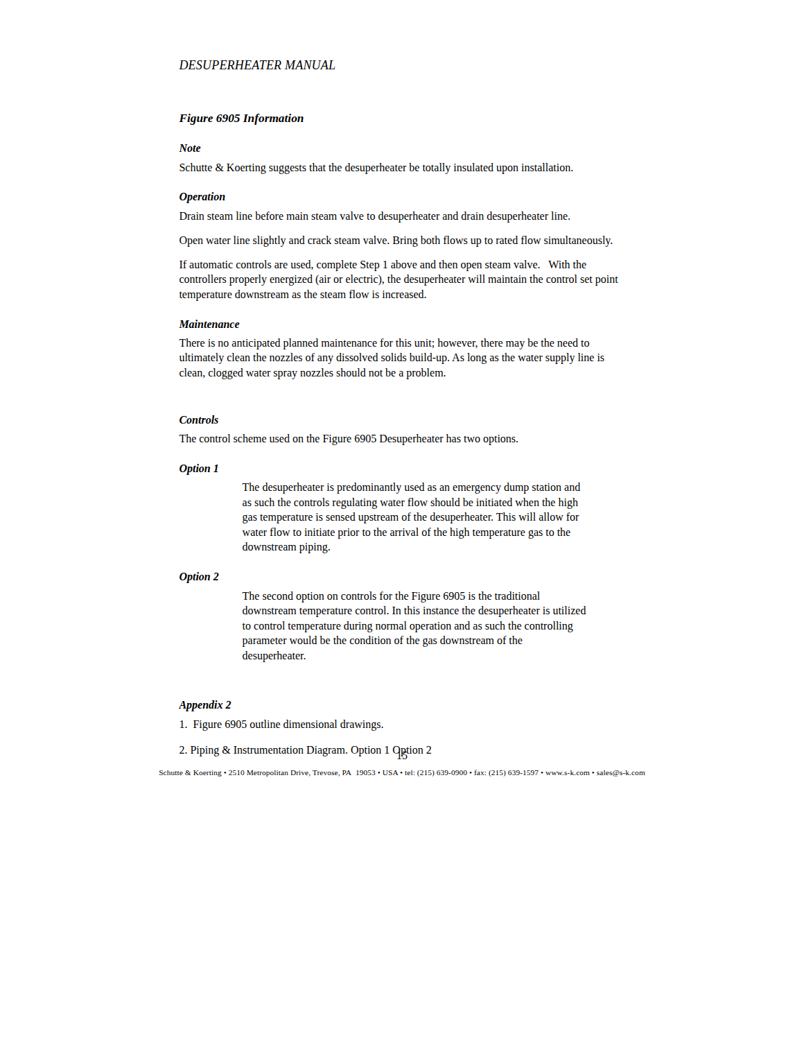DESUPERHEATER MANUAL
Figure 6905 Information
Note
Schutte & Koerting suggests that the desuperheater be totally insulated upon installation.
Operation
Drain steam line before main steam valve to desuperheater and drain desuperheater line.
Open water line slightly and crack steam valve. Bring both flows up to rated flow simultaneously.
If automatic controls are used, complete Step 1 above and then open steam valve. With the controllers properly energized (air or electric), the desuperheater will maintain the control set point temperature downstream as the steam flow is increased.
Maintenance
There is no anticipated planned maintenance for this unit; however, there may be the need to ultimately clean the nozzles of any dissolved solids build-up. As long as the water supply line is clean, clogged water spray nozzles should not be a problem.
Controls
The control scheme used on the Figure 6905 Desuperheater has two options.
Option 1
The desuperheater is predominantly used as an emergency dump station and as such the controls regulating water flow should be initiated when the high gas temperature is sensed upstream of the desuperheater. This will allow for water flow to initiate prior to the arrival of the high temperature gas to the downstream piping.
Option 2
The second option on controls for the Figure 6905 is the traditional downstream temperature control. In this instance the desuperheater is utilized to control temperature during normal operation and as such the controlling parameter would be the condition of the gas downstream of the desuperheater.
Appendix 2
1. Figure 6905 outline dimensional drawings.
2. Piping & Instrumentation Diagram. Option 1 Option 2
15
Schutte & Koerting • 2510 Metropolitan Drive, Trevose, PA 19053 • USA • tel: (215) 639-0900 • fax: (215) 639-1597 • www.s-k.com • sales@s-k.com